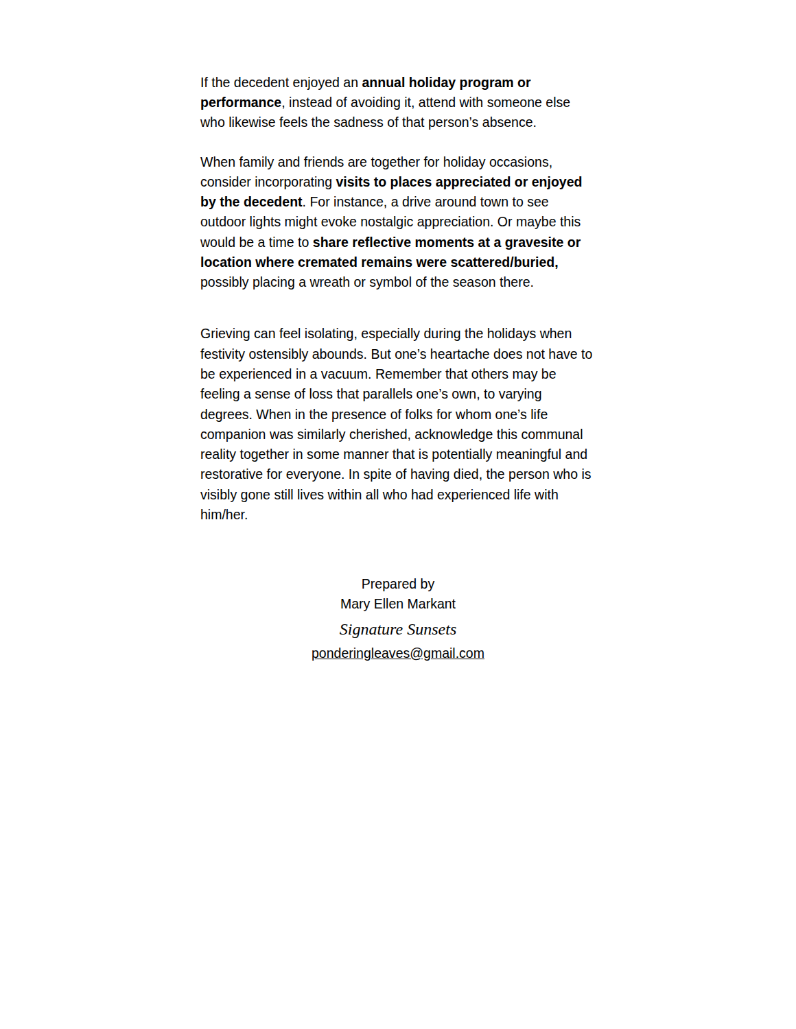If the decedent enjoyed an annual holiday program or performance, instead of avoiding it, attend with someone else who likewise feels the sadness of that person’s absence.
When family and friends are together for holiday occasions, consider incorporating visits to places appreciated or enjoyed by the decedent. For instance, a drive around town to see outdoor lights might evoke nostalgic appreciation. Or maybe this would be a time to share reflective moments at a gravesite or location where cremated remains were scattered/buried, possibly placing a wreath or symbol of the season there.
Grieving can feel isolating, especially during the holidays when festivity ostensibly abounds. But one’s heartache does not have to be experienced in a vacuum. Remember that others may be feeling a sense of loss that parallels one’s own, to varying degrees. When in the presence of folks for whom one’s life companion was similarly cherished, acknowledge this communal reality together in some manner that is potentially meaningful and restorative for everyone. In spite of having died, the person who is visibly gone still lives within all who had experienced life with him/her.
Prepared by
Mary Ellen Markant
Signature Sunsets
ponderingleaves@gmail.com